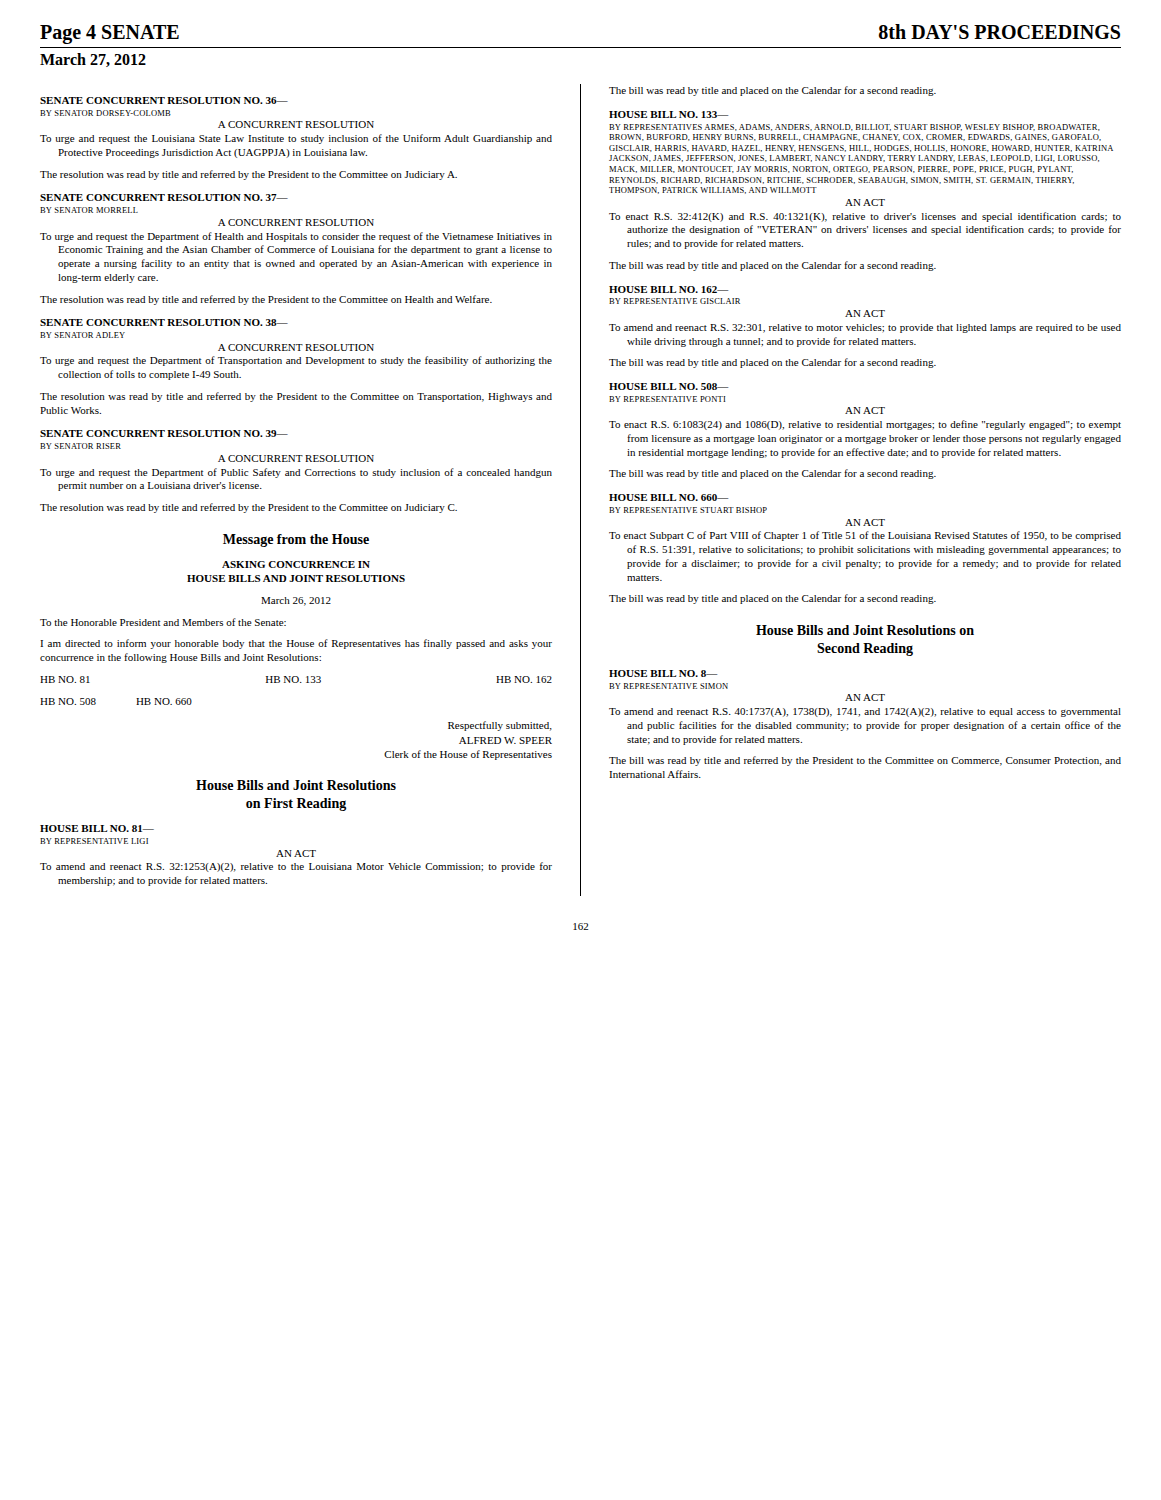Page 4 SENATE 8th DAY'S PROCEEDINGS
March 27, 2012
SENATE CONCURRENT RESOLUTION NO. 36—
BY SENATOR DORSEY-COLOMB
A CONCURRENT RESOLUTION
To urge and request the Louisiana State Law Institute to study inclusion of the Uniform Adult Guardianship and Protective Proceedings Jurisdiction Act (UAGPPJA) in Louisiana law.
The resolution was read by title and referred by the President to the Committee on Judiciary A.
SENATE CONCURRENT RESOLUTION NO. 37—
BY SENATOR MORRELL
A CONCURRENT RESOLUTION
To urge and request the Department of Health and Hospitals to consider the request of the Vietnamese Initiatives in Economic Training and the Asian Chamber of Commerce of Louisiana for the department to grant a license to operate a nursing facility to an entity that is owned and operated by an Asian-American with experience in long-term elderly care.
The resolution was read by title and referred by the President to the Committee on Health and Welfare.
SENATE CONCURRENT RESOLUTION NO. 38—
BY SENATOR ADLEY
A CONCURRENT RESOLUTION
To urge and request the Department of Transportation and Development to study the feasibility of authorizing the collection of tolls to complete I-49 South.
The resolution was read by title and referred by the President to the Committee on Transportation, Highways and Public Works.
SENATE CONCURRENT RESOLUTION NO. 39—
BY SENATOR RISER
A CONCURRENT RESOLUTION
To urge and request the Department of Public Safety and Corrections to study inclusion of a concealed handgun permit number on a Louisiana driver's license.
The resolution was read by title and referred by the President to the Committee on Judiciary C.
Message from the House
ASKING CONCURRENCE IN
HOUSE BILLS AND JOINT RESOLUTIONS
March 26, 2012
To the Honorable President and Members of the Senate:
I am directed to inform your honorable body that the House of Representatives has finally passed and asks your concurrence in the following House Bills and Joint Resolutions:
HB NO. 81 HB NO. 133 HB NO. 162
HB NO. 508 HB NO. 660
Respectfully submitted,
ALFRED W. SPEER
Clerk of the House of Representatives
House Bills and Joint Resolutions
on First Reading
HOUSE BILL NO. 81—
BY REPRESENTATIVE LIGI
AN ACT
To amend and reenact R.S. 32:1253(A)(2), relative to the Louisiana Motor Vehicle Commission; to provide for membership; and to provide for related matters.
The bill was read by title and placed on the Calendar for a second reading.
HOUSE BILL NO. 133—
BY REPRESENTATIVES ARMES, ADAMS, ANDERS, ARNOLD, BILLIOT, STUART BISHOP, WESLEY BISHOP, BROADWATER, BROWN, BURFORD, HENRY BURNS, BURRELL, CHAMPAGNE, CHANEY, COX, CROMER, EDWARDS, GAINES, GAROFALO, GISCLAIR, HARRIS, HAVARD, HAZEL, HENRY, HENSGENS, HILL, HODGES, HOLLIS, HONORE, HOWARD, HUNTER, KATRINA JACKSON, JAMES, JEFFERSON, JONES, LAMBERT, NANCY LANDRY, TERRY LANDRY, LEBAS, LEOPOLD, LIGI, LORUSSO, MACK, MILLER, MONTOUCET, JAY MORRIS, NORTON, ORTEGO, PEARSON, PIERRE, POPE, PRICE, PUGH, PYLANT, REYNOLDS, RICHARD, RICHARDSON, RITCHIE, SCHRODER, SEABAUGH, SIMON, SMITH, ST. GERMAIN, THIERRY, THOMPSON, PATRICK WILLIAMS, AND WILLMOTT
AN ACT
To enact R.S. 32:412(K) and R.S. 40:1321(K), relative to driver's licenses and special identification cards; to authorize the designation of "VETERAN" on drivers' licenses and special identification cards; to provide for rules; and to provide for related matters.
The bill was read by title and placed on the Calendar for a second reading.
HOUSE BILL NO. 162—
BY REPRESENTATIVE GISCLAIR
AN ACT
To amend and reenact R.S. 32:301, relative to motor vehicles; to provide that lighted lamps are required to be used while driving through a tunnel; and to provide for related matters.
The bill was read by title and placed on the Calendar for a second reading.
HOUSE BILL NO. 508—
BY REPRESENTATIVE PONTI
AN ACT
To enact R.S. 6:1083(24) and 1086(D), relative to residential mortgages; to define "regularly engaged"; to exempt from licensure as a mortgage loan originator or a mortgage broker or lender those persons not regularly engaged in residential mortgage lending; to provide for an effective date; and to provide for related matters.
The bill was read by title and placed on the Calendar for a second reading.
HOUSE BILL NO. 660—
BY REPRESENTATIVE STUART BISHOP
AN ACT
To enact Subpart C of Part VIII of Chapter 1 of Title 51 of the Louisiana Revised Statutes of 1950, to be comprised of R.S. 51:391, relative to solicitations; to prohibit solicitations with misleading governmental appearances; to provide for a disclaimer; to provide for a civil penalty; to provide for a remedy; and to provide for related matters.
The bill was read by title and placed on the Calendar for a second reading.
House Bills and Joint Resolutions on
Second Reading
HOUSE BILL NO. 8—
BY REPRESENTATIVE SIMON
AN ACT
To amend and reenact R.S. 40:1737(A), 1738(D), 1741, and 1742(A)(2), relative to equal access to governmental and public facilities for the disabled community; to provide for proper designation of a certain office of the state; and to provide for related matters.
The bill was read by title and referred by the President to the Committee on Commerce, Consumer Protection, and International Affairs.
162